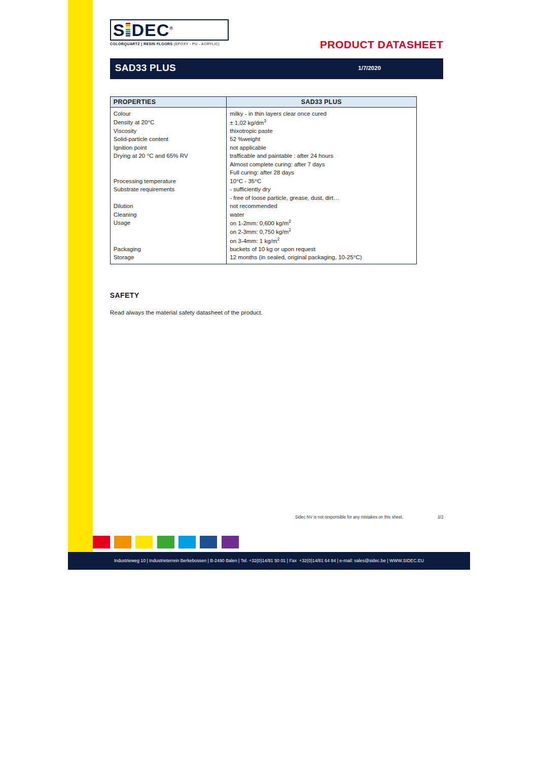S DEC®
COLORQUARTZ | RESIN FLOORS (EPOXY - PU - ACRYLIC)
PRODUCT DATASHEET
SAD33 PLUS
1/7/2020
| PROPERTIES | SAD33 PLUS |
| --- | --- |
| Colour | milky - in thin layers clear once cured |
| Density at 20°C | ± 1,02 kg/dm 3 |
| Viscosity | thixotropic paste |
| Solid-particle content | 52 %weight |
| Ignition point | not applicable |
| Drying at 20 °C and 65% RV | trafficable and paintable : after 24 hours Almost complete curing: after 7 days Full curing: after 28 days |
| Processing temperature | 10°C - 35°C |
| Substrate requirements | - sufficiently dry - free of loose particle, grease, dust, dirt… |
| Dilution | not recommended |
| Cleaning | water |
| Usage | on 1-2mm: 0,600 kg/m 2 on 2-3mm: 0,750 kg/m 2 on 3-4mm: 1 kg/m 2 |
| Packaging | buckets of 10 kg or upon request |
| Storage | 12 months (in sealed, original packaging, 10-25°C) |
SAFETY
Read always the material safety datasheet of the product.
Sidec NV is not responsible for any mistakes on this sheet. 2/2
Industrieweg 10 | Industrieterrein Berkebossen | B-2490 Balen | Tel. +32(0)14/81 50 01 | Fax +32(0)14/81 64 84 | e-mail: sales@sidec.be | WWW.SIDEC.EU